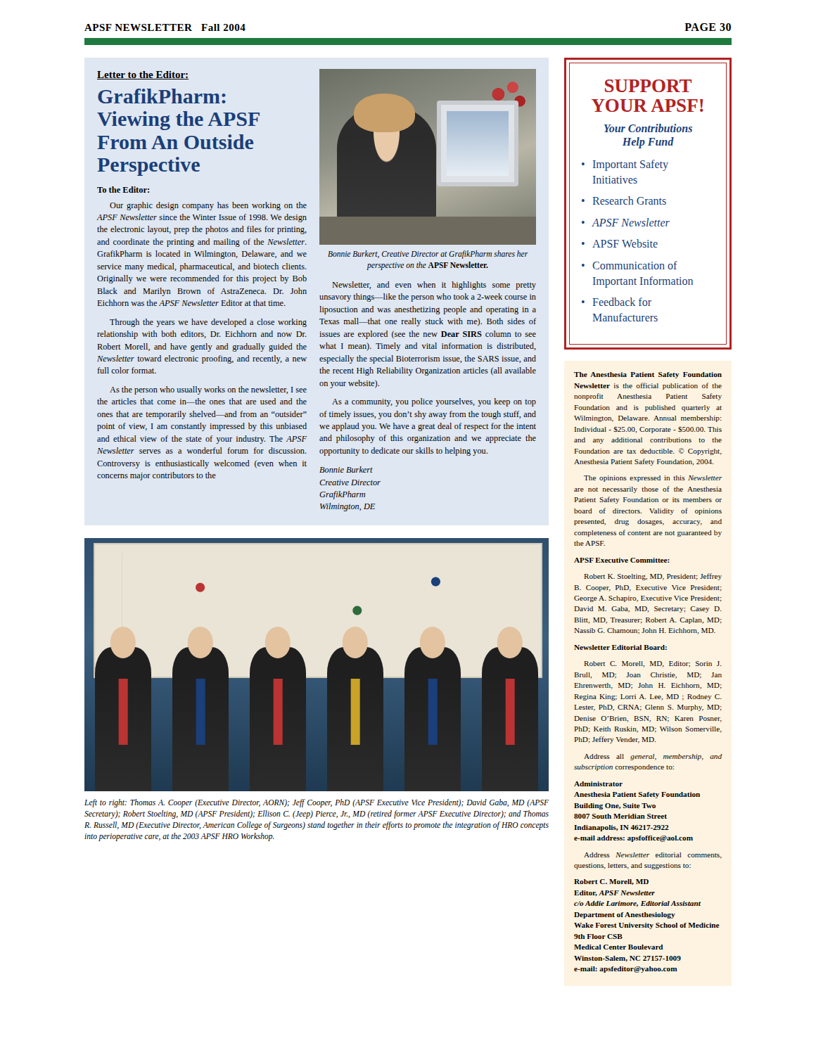APSF NEWSLETTER Fall 2004
PAGE 30
Letter to the Editor:
GrafikPharm:
Viewing the APSF
From An Outside
Perspective
To the Editor:
Our graphic design company has been working on the APSF Newsletter since the Winter Issue of 1998. We design the electronic layout, prep the photos and files for printing, and coordinate the printing and mailing of the Newsletter. GrafikPharm is located in Wilmington, Delaware, and we service many medical, pharmaceutical, and biotech clients. Originally we were recommended for this project by Bob Black and Marilyn Brown of AstraZeneca. Dr. John Eichhorn was the APSF Newsletter Editor at that time.
Through the years we have developed a close working relationship with both editors, Dr. Eichhorn and now Dr. Robert Morell, and have gently and gradually guided the Newsletter toward electronic proofing, and recently, a new full color format.
As the person who usually works on the newsletter, I see the articles that come in—the ones that are used and the ones that are temporarily shelved—and from an “outsider” point of view, I am constantly impressed by this unbiased and ethical view of the state of your industry. The APSF Newsletter serves as a wonderful forum for discussion. Controversy is enthusiastically welcomed (even when it concerns major contributors to the
Bonnie Burkert, Creative Director at GrafikPharm shares her perspective on the APSF Newsletter.
Newsletter, and even when it highlights some pretty unsavory things—like the person who took a 2-week course in liposuction and was anesthetizing people and operating in a Texas mall—that one really stuck with me). Both sides of issues are explored (see the new Dear SIRS column to see what I mean). Timely and vital information is distributed, especially the special Bioterrorism issue, the SARS issue, and the recent High Reliability Organization articles (all available on your website).
As a community, you police yourselves, you keep on top of timely issues, you don’t shy away from the tough stuff, and we applaud you. We have a great deal of respect for the intent and philosophy of this organization and we appreciate the opportunity to dedicate our skills to helping you.
Bonnie Burkert
Creative Director
GrafikPharm
Wilmington, DE
Left to right: Thomas A. Cooper (Executive Director, AORN); Jeff Cooper, PhD (APSF Executive Vice President); David Gaba, MD (APSF Secretary); Robert Stoelting, MD (APSF President); Ellison C. (Jeep) Pierce, Jr., MD (retired former APSF Executive Director); and Thomas R. Russell, MD (Executive Director, American College of Surgeons) stand together in their efforts to promote the integration of HRO concepts into perioperative care, at the 2003 APSF HRO Workshop.
SUPPORT
YOUR APSF!
Your Contributions
Help Fund
Important Safety Initiatives
Research Grants
APSF Newsletter
APSF Website
Communication of Important Information
Feedback for Manufacturers
The Anesthesia Patient Safety Foundation Newsletter is the official publication of the nonprofit Anesthesia Patient Safety Foundation and is published quarterly at Wilmington, Delaware. Annual membership: Individual - $25.00, Corporate - $500.00. This and any additional contributions to the Foundation are tax deductible. © Copyright, Anesthesia Patient Safety Foundation, 2004.
The opinions expressed in this Newsletter are not necessarily those of the Anesthesia Patient Safety Foundation or its members or board of directors. Validity of opinions presented, drug dosages, accuracy, and completeness of content are not guaranteed by the APSF.
APSF Executive Committee:
Robert K. Stoelting, MD, President; Jeffrey B. Cooper, PhD, Executive Vice President; George A. Schapiro, Executive Vice President; David M. Gaba, MD, Secretary; Casey D. Blitt, MD, Treasurer; Robert A. Caplan, MD; Nassib G. Chamoun; John H. Eichhorn, MD.
Newsletter Editorial Board:
Robert C. Morell, MD, Editor; Sorin J. Brull, MD; Joan Christie, MD; Jan Ehrenwerth, MD; John H. Eichhorn, MD; Regina King; Lorri A. Lee, MD ; Rodney C. Lester, PhD, CRNA; Glenn S. Murphy, MD; Denise O’Brien, BSN, RN; Karen Posner, PhD; Keith Ruskin, MD; Wilson Somerville, PhD; Jeffery Vender, MD.
Address all general, membership, and subscription correspondence to:
Administrator
Anesthesia Patient Safety Foundation
Building One, Suite Two
8007 South Meridian Street
Indianapolis, IN 46217-2922
e-mail address: apsfoffice@aol.com
Address Newsletter editorial comments, questions, letters, and suggestions to:
Robert C. Morell, MD
Editor, APSF Newsletter
c/o Addie Larimore, Editorial Assistant
Department of Anesthesiology
Wake Forest University School of Medicine
9th Floor CSB
Medical Center Boulevard
Winston-Salem, NC 27157-1009
e-mail: apsfeditor@yahoo.com